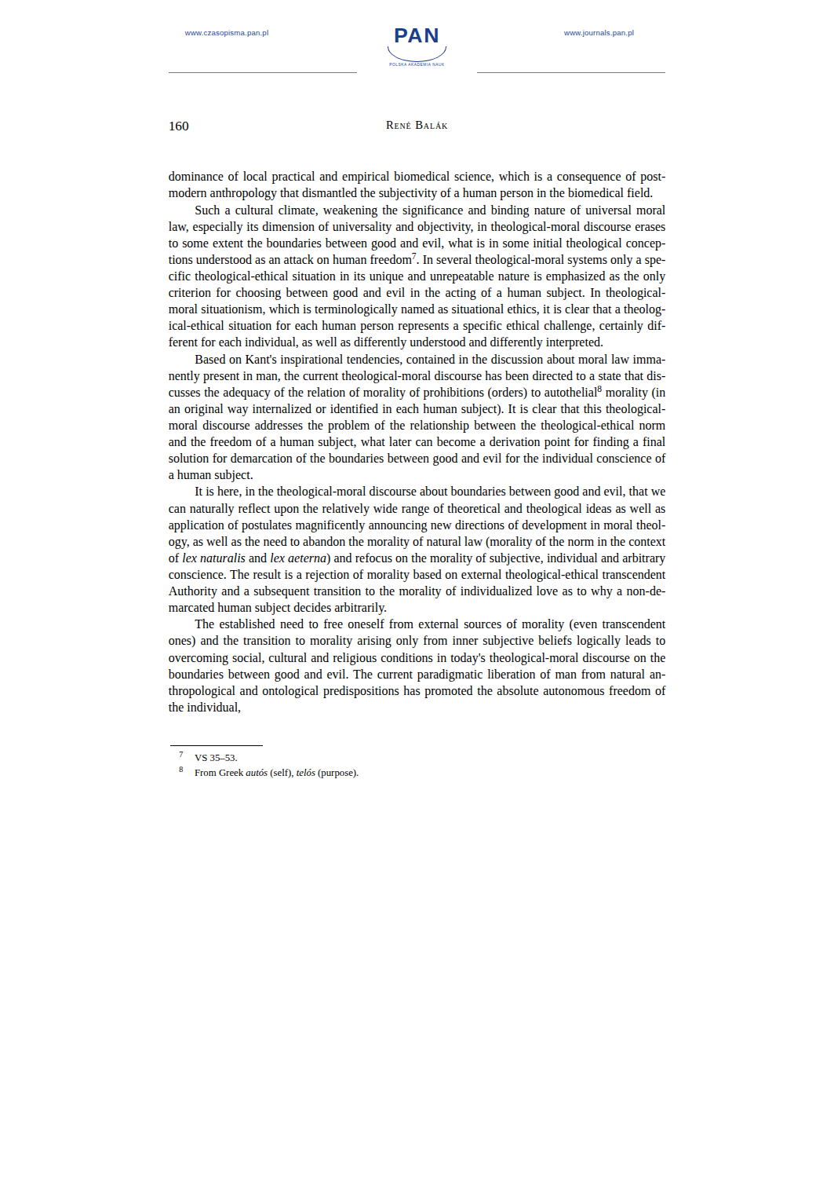www.czasopisma.pan.pl www.journals.pan.pl
PAN
POLSKA AKADEMIA NAUK
160
René Balák
dominance of local practical and empirical biomedical science, which is a consequence of postmodern anthropology that dismantled the subjectivity of a human person in the biomedical field.
Such a cultural climate, weakening the significance and binding nature of universal moral law, especially its dimension of universality and objectivity, in theological-moral discourse erases to some extent the boundaries between good and evil, what is in some initial theological conceptions understood as an attack on human freedom7. In several theological-moral systems only a specific theological-ethical situation in its unique and unrepeatable nature is emphasized as the only criterion for choosing between good and evil in the acting of a human subject. In theological-moral situationism, which is terminologically named as situational ethics, it is clear that a theological-ethical situation for each human person represents a specific ethical challenge, certainly different for each individual, as well as differently understood and differently interpreted.
Based on Kant's inspirational tendencies, contained in the discussion about moral law immanently present in man, the current theological-moral discourse has been directed to a state that discusses the adequacy of the relation of morality of prohibitions (orders) to autothelial8 morality (in an original way internalized or identified in each human subject). It is clear that this theological-moral discourse addresses the problem of the relationship between the theological-ethical norm and the freedom of a human subject, what later can become a derivation point for finding a final solution for demarcation of the boundaries between good and evil for the individual conscience of a human subject.
It is here, in the theological-moral discourse about boundaries between good and evil, that we can naturally reflect upon the relatively wide range of theoretical and theological ideas as well as application of postulates magnificently announcing new directions of development in moral theology, as well as the need to abandon the morality of natural law (morality of the norm in the context of lex naturalis and lex aeterna) and refocus on the morality of subjective, individual and arbitrary conscience. The result is a rejection of morality based on external theological-ethical transcendent Authority and a subsequent transition to the morality of individualized love as to why a non-demarcated human subject decides arbitrarily.
The established need to free oneself from external sources of morality (even transcendent ones) and the transition to morality arising only from inner subjective beliefs logically leads to overcoming social, cultural and religious conditions in today's theological-moral discourse on the boundaries between good and evil. The current paradigmatic liberation of man from natural anthropological and ontological predispositions has promoted the absolute autonomous freedom of the individual,
7 VS 35–53.
8 From Greek autós (self), telós (purpose).